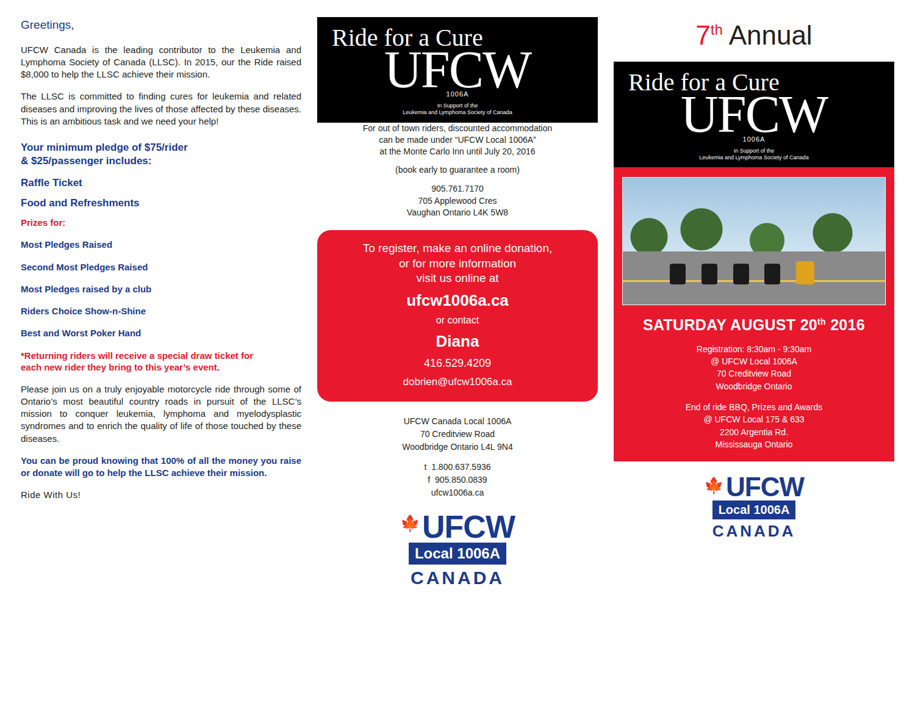Greetings,
UFCW Canada is the leading contributor to the Leukemia and Lymphoma Society of Canada (LLSC). In 2015, our the Ride raised $8,000 to help the LLSC achieve their mission.
The LLSC is committed to finding cures for leukemia and related diseases and improving the lives of those affected by these diseases. This is an ambitious task and we need your help!
Your minimum pledge of $75/rider
& $25/passenger includes:
Raffle Ticket
Food and Refreshments
Prizes for:
Most Pledges Raised
Second Most Pledges Raised
Most Pledges raised by a club
Riders Choice Show-n-Shine
Best and Worst Poker Hand
*Returning riders will receive a special draw ticket for
each new rider they bring to this year’s event.
Please join us on a truly enjoyable motorcycle ride through some of Ontario’s most beautiful country roads in pursuit of the LLSC’s mission to conquer leukemia, lymphoma and myelodysplastic syndromes and to enrich the quality of life of those touched by these diseases.
You can be proud knowing that 100% of all the money you raise or donate will go to help the LLSC achieve their mission.
Ride With Us!
Ride for a Cure
UFCW
1006A
In Support of the
Leukemia and Lymphoma Society of Canada
For out of town riders, discounted accommodation
can be made under “UFCW Local 1006A”
at the Monte Carlo Inn until July 20, 2016
(book early to guarantee a room)
905.761.7170
705 Applewood Cres
Vaughan Ontario L4K 5W8
To register, make an online donation,
or for more information
visit us online at
ufcw1006a.ca
or contact
Diana
416.529.4209
dobrien@ufcw1006a.ca
UFCW Canada Local 1006A
70 Creditview Road
Woodbridge Ontario L4L 9N4 t 1.800.637.5936
f 905.850.0839
ufcw1006a.ca
🍁UFCW
Local 1006A CANADA
7th Annual
Ride for a Cure
UFCW
1006A
In Support of the
Leukemia and Lymphoma Society of Canada
SATURDAY AUGUST 20th 2016
Registration: 8:30am - 9:30am
@ UFCW Local 1006A
70 Creditview Road
Woodbridge Ontario
End of ride BBQ, Prizes and Awards
@ UFCW Local 175 & 633
2200 Argentia Rd.
Mississauga Ontario
🍁UFCW
Local 1006A CANADA